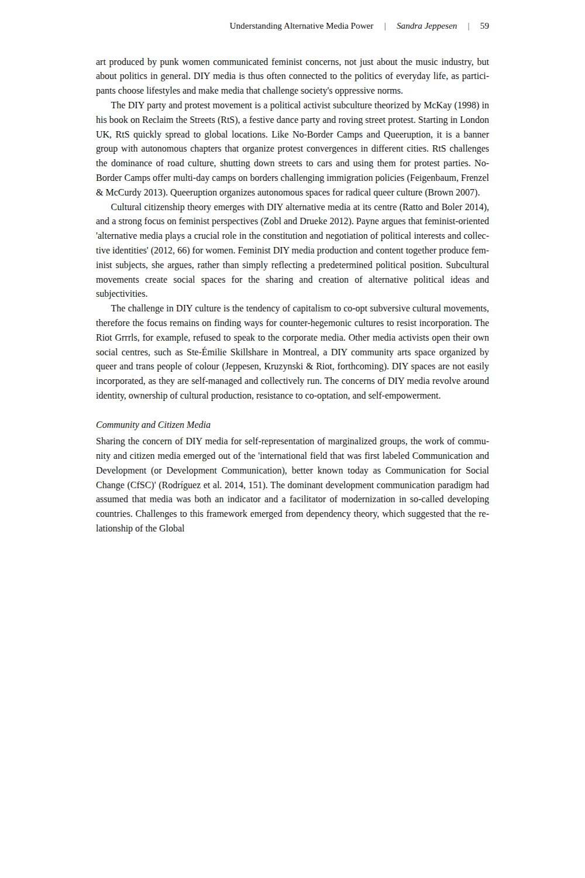Understanding Alternative Media Power | Sandra Jeppesen | 59
art produced by punk women communicated feminist concerns, not just about the music industry, but about politics in general. DIY media is thus often connected to the politics of everyday life, as participants choose lifestyles and make media that challenge society's oppressive norms.
The DIY party and protest movement is a political activist subculture theorized by McKay (1998) in his book on Reclaim the Streets (RtS), a festive dance party and roving street protest. Starting in London UK, RtS quickly spread to global locations. Like No-Border Camps and Queeruption, it is a banner group with autonomous chapters that organize protest convergences in different cities. RtS challenges the dominance of road culture, shutting down streets to cars and using them for protest parties. No-Border Camps offer multi-day camps on borders challenging immigration policies (Feigenbaum, Frenzel & McCurdy 2013). Queeruption organizes autonomous spaces for radical queer culture (Brown 2007).
Cultural citizenship theory emerges with DIY alternative media at its centre (Ratto and Boler 2014), and a strong focus on feminist perspectives (Zobl and Drueke 2012). Payne argues that feminist-oriented 'alternative media plays a crucial role in the constitution and negotiation of political interests and collective identities' (2012, 66) for women. Feminist DIY media production and content together produce feminist subjects, she argues, rather than simply reflecting a predetermined political position. Subcultural movements create social spaces for the sharing and creation of alternative political ideas and subjectivities.
The challenge in DIY culture is the tendency of capitalism to co-opt subversive cultural movements, therefore the focus remains on finding ways for counter-hegemonic cultures to resist incorporation. The Riot Grrrls, for example, refused to speak to the corporate media. Other media activists open their own social centres, such as Ste-Émilie Skillshare in Montreal, a DIY community arts space organized by queer and trans people of colour (Jeppesen, Kruzynski & Riot, forthcoming). DIY spaces are not easily incorporated, as they are self-managed and collectively run. The concerns of DIY media revolve around identity, ownership of cultural production, resistance to co-optation, and self-empowerment.
Community and Citizen Media
Sharing the concern of DIY media for self-representation of marginalized groups, the work of community and citizen media emerged out of the 'international field that was first labeled Communication and Development (or Development Communication), better known today as Communication for Social Change (CfSC)' (Rodríguez et al. 2014, 151). The dominant development communication paradigm had assumed that media was both an indicator and a facilitator of modernization in so-called developing countries. Challenges to this framework emerged from dependency theory, which suggested that the relationship of the Global